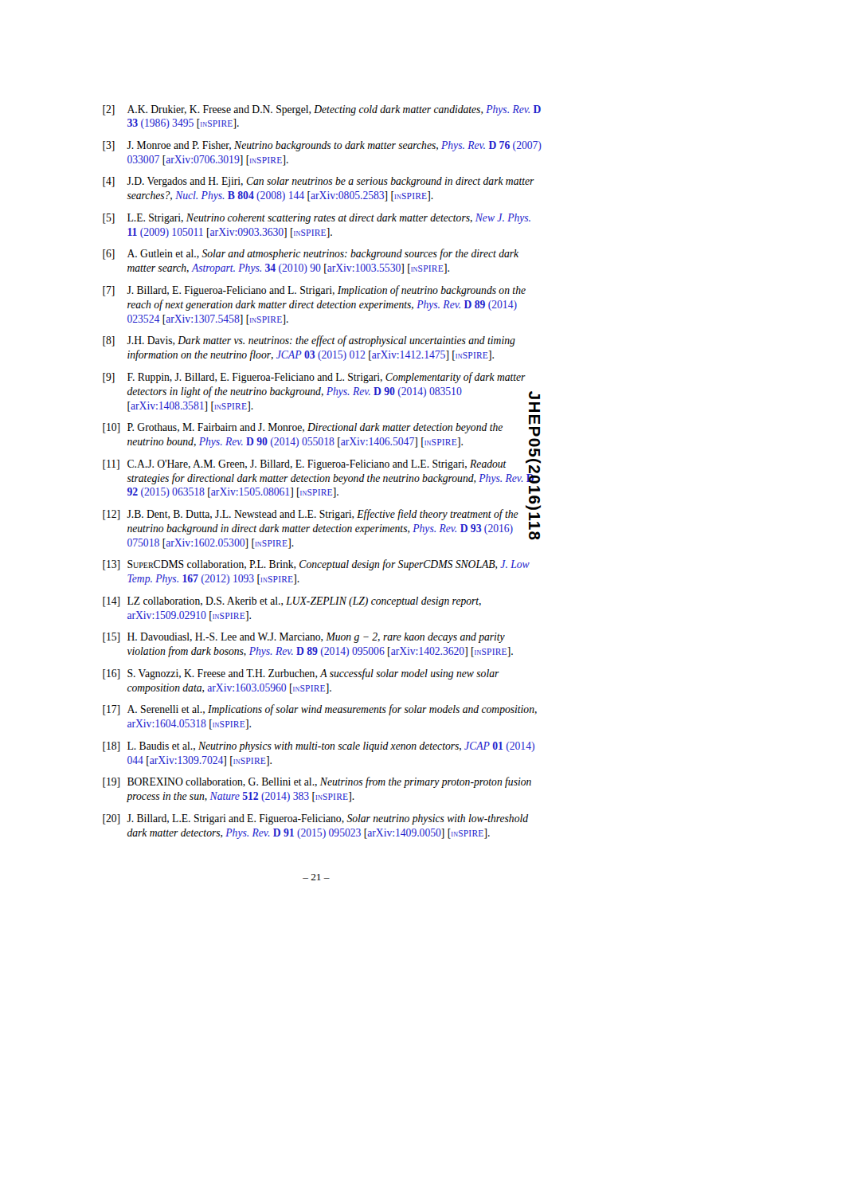JHEP05(2016)118
[2]
A.K. Drukier, K. Freese and D.N. Spergel, Detecting cold dark matter candidates, Phys. Rev. D 33 (1986) 3495 [inSPIRE].
[3]
J. Monroe and P. Fisher, Neutrino backgrounds to dark matter searches, Phys. Rev. D 76 (2007) 033007 [arXiv:0706.3019] [inSPIRE].
[4]
J.D. Vergados and H. Ejiri, Can solar neutrinos be a serious background in direct dark matter searches?, Nucl. Phys. B 804 (2008) 144 [arXiv:0805.2583] [inSPIRE].
[5]
L.E. Strigari, Neutrino coherent scattering rates at direct dark matter detectors, New J. Phys. 11 (2009) 105011 [arXiv:0903.3630] [inSPIRE].
[6]
A. Gutlein et al., Solar and atmospheric neutrinos: background sources for the direct dark matter search, Astropart. Phys. 34 (2010) 90 [arXiv:1003.5530] [inSPIRE].
[7]
J. Billard, E. Figueroa-Feliciano and L. Strigari, Implication of neutrino backgrounds on the reach of next generation dark matter direct detection experiments, Phys. Rev. D 89 (2014) 023524 [arXiv:1307.5458] [inSPIRE].
[8]
J.H. Davis, Dark matter vs. neutrinos: the effect of astrophysical uncertainties and timing information on the neutrino floor, JCAP 03 (2015) 012 [arXiv:1412.1475] [inSPIRE].
[9]
F. Ruppin, J. Billard, E. Figueroa-Feliciano and L. Strigari, Complementarity of dark matter detectors in light of the neutrino background, Phys. Rev. D 90 (2014) 083510 [arXiv:1408.3581] [inSPIRE].
[10]
P. Grothaus, M. Fairbairn and J. Monroe, Directional dark matter detection beyond the neutrino bound, Phys. Rev. D 90 (2014) 055018 [arXiv:1406.5047] [inSPIRE].
[11]
C.A.J. O'Hare, A.M. Green, J. Billard, E. Figueroa-Feliciano and L.E. Strigari, Readout strategies for directional dark matter detection beyond the neutrino background, Phys. Rev. D 92 (2015) 063518 [arXiv:1505.08061] [inSPIRE].
[12]
J.B. Dent, B. Dutta, J.L. Newstead and L.E. Strigari, Effective field theory treatment of the neutrino background in direct dark matter detection experiments, Phys. Rev. D 93 (2016) 075018 [arXiv:1602.05300] [inSPIRE].
[13]
SuperCDMS collaboration, P.L. Brink, Conceptual design for SuperCDMS SNOLAB, J. Low Temp. Phys. 167 (2012) 1093 [inSPIRE].
[14]
LZ collaboration, D.S. Akerib et al., LUX-ZEPLIN (LZ) conceptual design report, arXiv:1509.02910 [inSPIRE].
[15]
H. Davoudiasl, H.-S. Lee and W.J. Marciano, Muon g − 2, rare kaon decays and parity violation from dark bosons, Phys. Rev. D 89 (2014) 095006 [arXiv:1402.3620] [inSPIRE].
[16]
S. Vagnozzi, K. Freese and T.H. Zurbuchen, A successful solar model using new solar composition data, arXiv:1603.05960 [inSPIRE].
[17]
A. Serenelli et al., Implications of solar wind measurements for solar models and composition, arXiv:1604.05318 [inSPIRE].
[18]
L. Baudis et al., Neutrino physics with multi-ton scale liquid xenon detectors, JCAP 01 (2014) 044 [arXiv:1309.7024] [inSPIRE].
[19]
BOREXINO collaboration, G. Bellini et al., Neutrinos from the primary proton-proton fusion process in the sun, Nature 512 (2014) 383 [inSPIRE].
[20]
J. Billard, L.E. Strigari and E. Figueroa-Feliciano, Solar neutrino physics with low-threshold dark matter detectors, Phys. Rev. D 91 (2015) 095023 [arXiv:1409.0050] [inSPIRE].
– 21 –